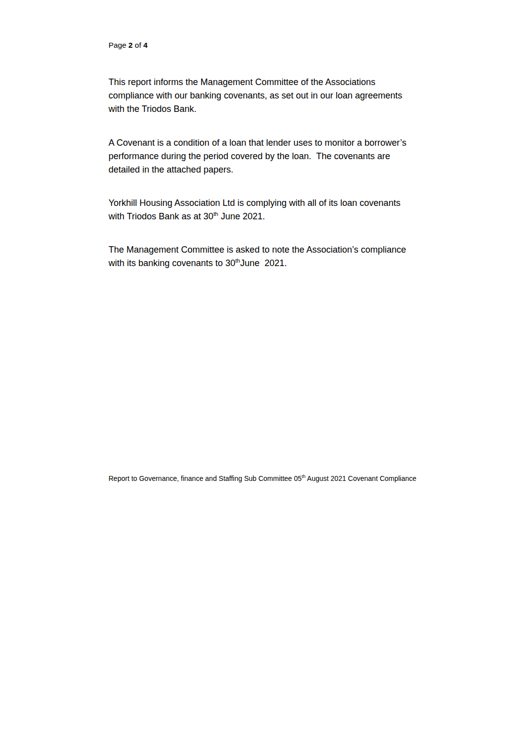Page 2 of 4
This report informs the Management Committee of the Associations compliance with our banking covenants, as set out in our loan agreements with the Triodos Bank.
A Covenant is a condition of a loan that lender uses to monitor a borrower’s performance during the period covered by the loan. The covenants are detailed in the attached papers.
Yorkhill Housing Association Ltd is complying with all of its loan covenants with Triodos Bank as at 30th June 2021.
The Management Committee is asked to note the Association’s compliance with its banking covenants to 30thJune 2021.
Report to Governance, finance and Staffing Sub Committee 05th August 2021 Covenant Compliance